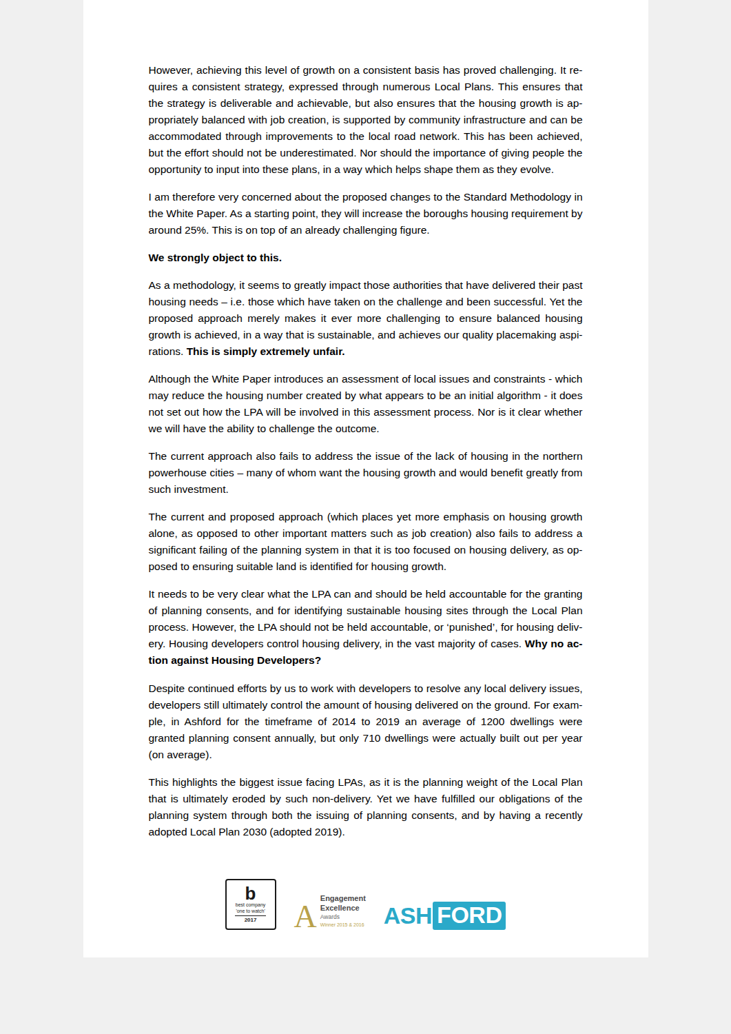However, achieving this level of growth on a consistent basis has proved challenging. It requires a consistent strategy, expressed through numerous Local Plans. This ensures that the strategy is deliverable and achievable, but also ensures that the housing growth is appropriately balanced with job creation, is supported by community infrastructure and can be accommodated through improvements to the local road network. This has been achieved, but the effort should not be underestimated. Nor should the importance of giving people the opportunity to input into these plans, in a way which helps shape them as they evolve.
I am therefore very concerned about the proposed changes to the Standard Methodology in the White Paper. As a starting point, they will increase the boroughs housing requirement by around 25%. This is on top of an already challenging figure.
We strongly object to this.
As a methodology, it seems to greatly impact those authorities that have delivered their past housing needs – i.e. those which have taken on the challenge and been successful. Yet the proposed approach merely makes it ever more challenging to ensure balanced housing growth is achieved, in a way that is sustainable, and achieves our quality placemaking aspirations. This is simply extremely unfair.
Although the White Paper introduces an assessment of local issues and constraints - which may reduce the housing number created by what appears to be an initial algorithm - it does not set out how the LPA will be involved in this assessment process. Nor is it clear whether we will have the ability to challenge the outcome.
The current approach also fails to address the issue of the lack of housing in the northern powerhouse cities – many of whom want the housing growth and would benefit greatly from such investment.
The current and proposed approach (which places yet more emphasis on housing growth alone, as opposed to other important matters such as job creation) also fails to address a significant failing of the planning system in that it is too focused on housing delivery, as opposed to ensuring suitable land is identified for housing growth.
It needs to be very clear what the LPA can and should be held accountable for the granting of planning consents, and for identifying sustainable housing sites through the Local Plan process. However, the LPA should not be held accountable, or ‘punished’, for housing delivery. Housing developers control housing delivery, in the vast majority of cases. Why no action against Housing Developers?
Despite continued efforts by us to work with developers to resolve any local delivery issues, developers still ultimately control the amount of housing delivered on the ground. For example, in Ashford for the timeframe of 2014 to 2019 an average of 1200 dwellings were granted planning consent annually, but only 710 dwellings were actually built out per year (on average).
This highlights the biggest issue facing LPAs, as it is the planning weight of the Local Plan that is ultimately eroded by such non-delivery. Yet we have fulfilled our obligations of the planning system through both the issuing of planning consents, and by having a recently adopted Local Plan 2030 (adopted 2019).
b best company
'one to watch' 2017
A Engagement
Excellence Awards Winner 2015 & 2016
ASH FORD